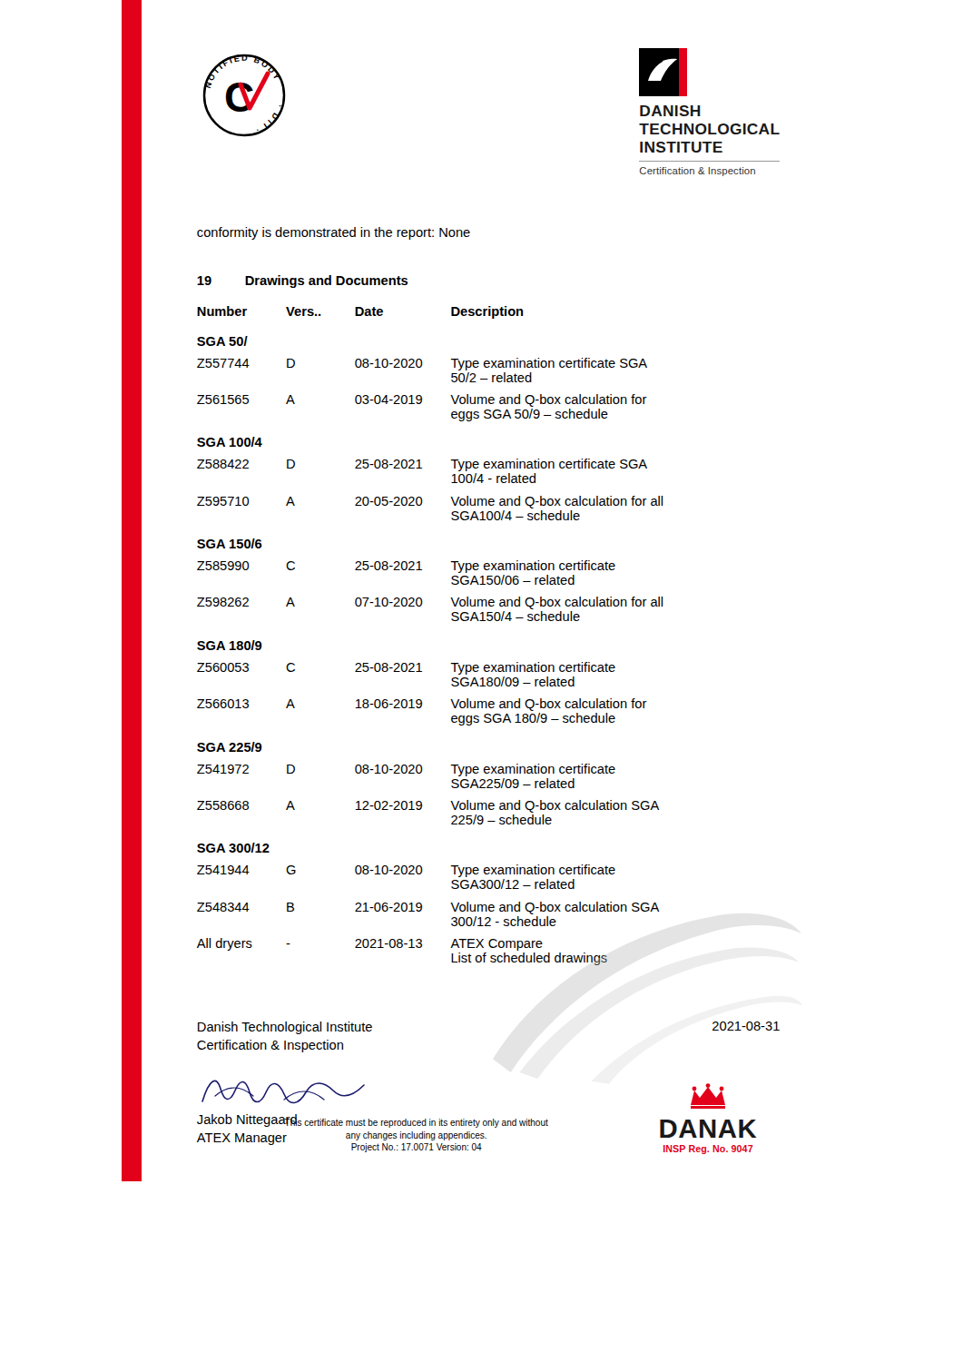NOTIFIED BODY · DTI · C
DANISH
TECHNOLOGICAL
INSTITUTE
Certification & Inspection
conformity is demonstrated in the report: None
19 Drawings and Documents
| Number | Vers.. | Date | Description |
| SGA 50/ |
| Z557744 | D | 08-10-2020 | Type examination certificate SGA 50/2 – related |
| Z561565 | A | 03-04-2019 | Volume and Q-box calculation for eggs SGA 50/9 – schedule |
| SGA 100/4 |
| Z588422 | D | 25-08-2021 | Type examination certificate SGA 100/4 - related |
| Z595710 | A | 20-05-2020 | Volume and Q-box calculation for all SGA100/4 – schedule |
| SGA 150/6 |
| Z585990 | C | 25-08-2021 | Type examination certificate SGA150/06 – related |
| Z598262 | A | 07-10-2020 | Volume and Q-box calculation for all SGA150/4 – schedule |
| SGA 180/9 |
| Z560053 | C | 25-08-2021 | Type examination certificate SGA180/09 – related |
| Z566013 | A | 18-06-2019 | Volume and Q-box calculation for eggs SGA 180/9 – schedule |
| SGA 225/9 |
| Z541972 | D | 08-10-2020 | Type examination certificate SGA225/09 – related |
| Z558668 | A | 12-02-2019 | Volume and Q-box calculation SGA 225/9 – schedule |
| SGA 300/12 |
| Z541944 | G | 08-10-2020 | Type examination certificate SGA300/12 – related |
| Z548344 | B | 21-06-2019 | Volume and Q-box calculation SGA 300/12 - schedule |
| All dryers | - | 2021-08-13 | ATEX Compare List of scheduled drawings |
Danish Technological Institute
Certification & Inspection
2021-08-31
Jakob Nittegaard
ATEX Manager
This certificate must be reproduced in its entirety only and without
any changes including appendices.
Project No.: 17.0071 Version: 04
DANAK
INSP Reg. No. 9047